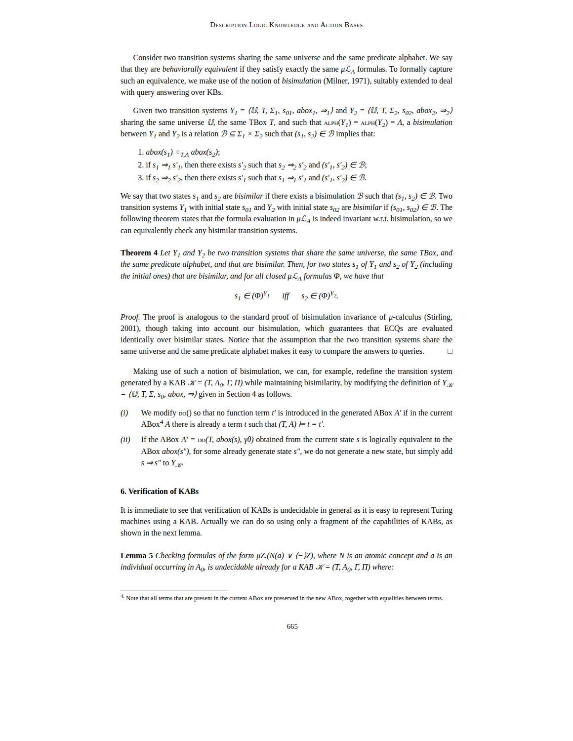Description Logic Knowledge and Action Bases
Consider two transition systems sharing the same universe and the same predicate alphabet. We say that they are behaviorally equivalent if they satisfy exactly the same μℒA formulas. To formally capture such an equivalence, we make use of the notion of bisimulation (Milner, 1971), suitably extended to deal with query answering over KBs.
Given two transition systems Υ1 = ⟨𝕌, T, Σ1, s01, abox1, ⇒1⟩ and Υ2 = ⟨𝕌, T, Σ2, s02, abox2, ⇒2⟩ sharing the same universe 𝕌, the same TBox T, and such that alph(Υ1) = alph(Υ2) = Λ, a bisimulation between Υ1 and Υ2 is a relation ℬ ⊆ Σ1 × Σ2 such that (s1, s2) ∈ ℬ implies that:
abox(s1) ≡T,Λ abox(s2);
if s1 ⇒1 s′1, then there exists s′2 such that s2 ⇒2 s′2 and (s′1, s′2) ∈ ℬ;
if s2 ⇒2 s′2, then there exists s′1 such that s1 ⇒1 s′1 and (s′1, s′2) ∈ ℬ.
We say that two states s1 and s2 are bisimilar if there exists a bisimulation ℬ such that (s1, s2) ∈ ℬ. Two transition systems Υ1 with initial state s01 and Υ2 with initial state s02 are bisimilar if (s01, s02) ∈ ℬ. The following theorem states that the formula evaluation in μℒA is indeed invariant w.r.t. bisimulation, so we can equivalently check any bisimilar transition systems.
Theorem 4 Let Υ1 and Υ2 be two transition systems that share the same universe, the same TBox, and the same predicate alphabet, and that are bisimilar. Then, for two states s1 of Υ1 and s2 of Υ2 (including the initial ones) that are bisimilar, and for all closed μℒA formulas Φ, we have that
s1 ∈ (Φ)Υ1 iff s2 ∈ (Φ)Υ2.
Proof. The proof is analogous to the standard proof of bisimulation invariance of μ-calculus (Stirling, 2001), though taking into account our bisimulation, which guarantees that ECQs are evaluated identically over bisimilar states. Notice that the assumption that the two transition systems share the same universe and the same predicate alphabet makes it easy to compare the answers to queries. □
Making use of such a notion of bisimulation, we can, for example, redefine the transition system generated by a KAB 𝒦 = (T, A0, Γ, Π) while maintaining bisimilarity, by modifying the definition of Υ𝒦 = ⟨𝕌, T, Σ, s0, abox, ⇒⟩ given in Section 4 as follows.
(i) We modify do() so that no function term t′ is introduced in the generated ABox A′ if in the current ABox4 A there is already a term t such that (T, A) ⊨ t = t′.
(ii) If the ABox A′ = do(T, abox(s), γθ) obtained from the current state s is logically equivalent to the ABox abox(s″), for some already generate state s″, we do not generate a new state, but simply add s ⇒ s″ to Υ𝒦.
6. Verification of KABs
It is immediate to see that verification of KABs is undecidable in general as it is easy to represent Turing machines using a KAB. Actually we can do so using only a fragment of the capabilities of KABs, as shown in the next lemma.
Lemma 5 Checking formulas of the form μZ.(N(a) ∨ ⟨−⟩Z), where N is an atomic concept and a is an individual occurring in A0, is undecidable already for a KAB 𝒦 = (T, A0, Γ, Π) where:
4. Note that all terms that are present in the current ABox are preserved in the new ABox, together with equalities between terms.
665